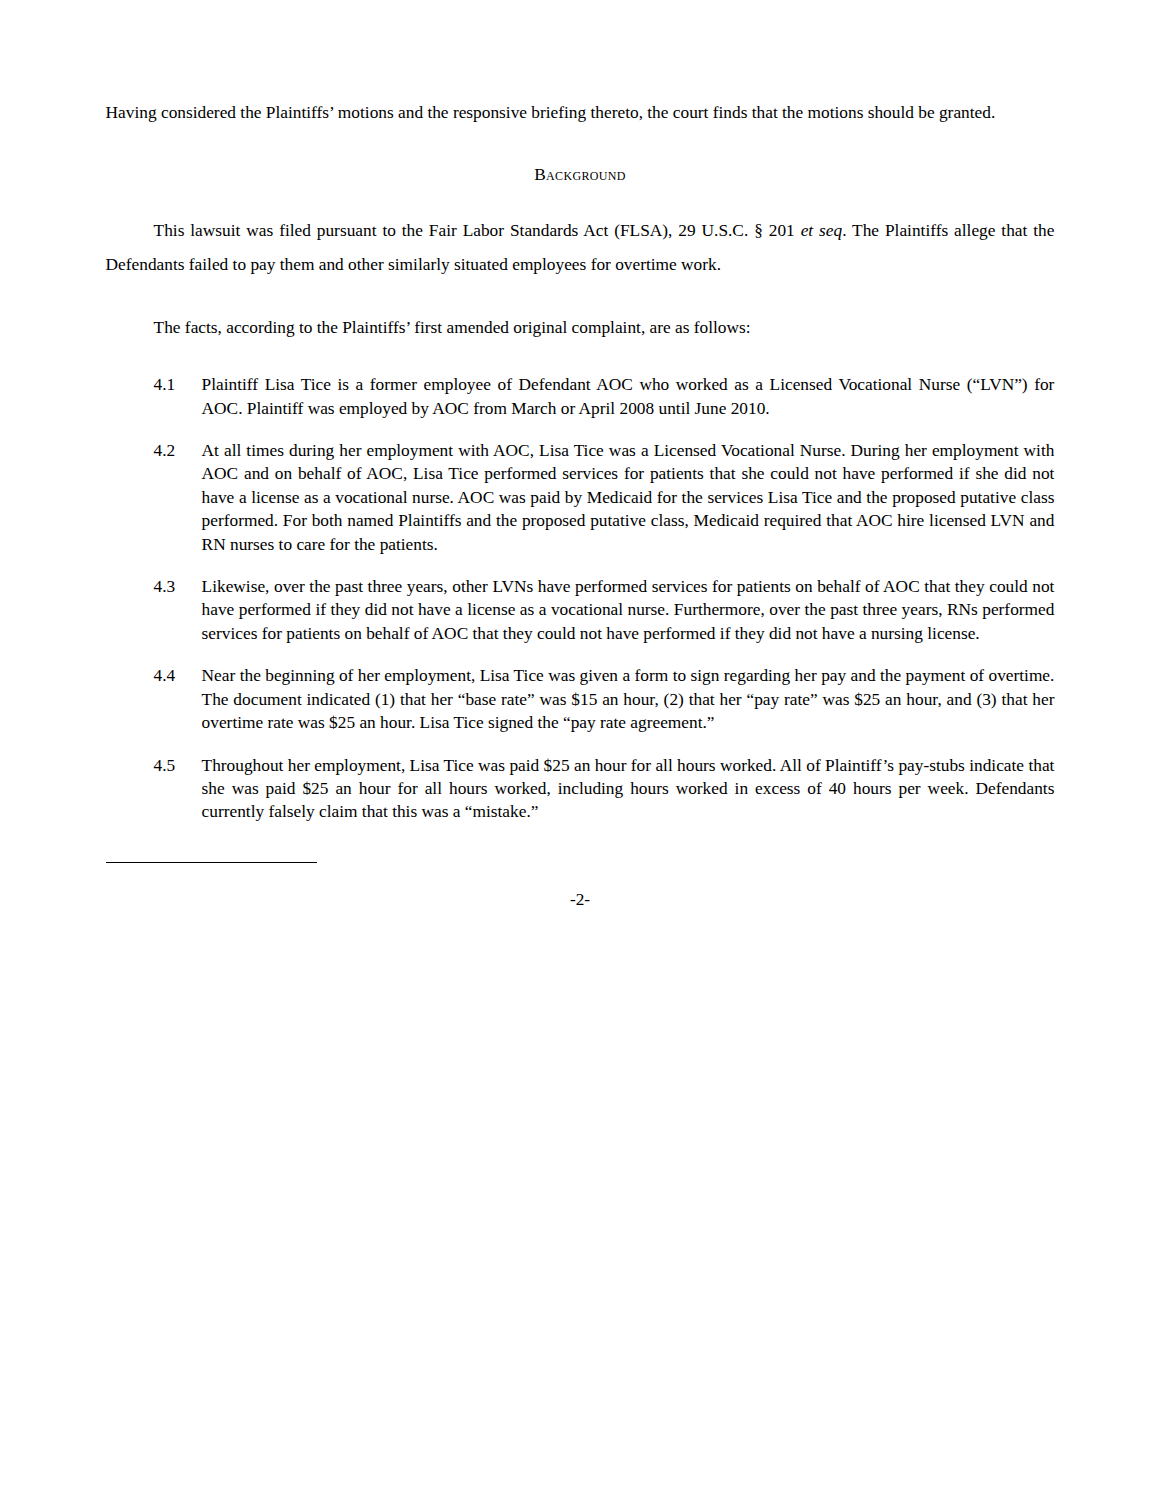Having considered the Plaintiffs’ motions and the responsive briefing thereto, the court finds that the motions should be granted.
Background
This lawsuit was filed pursuant to the Fair Labor Standards Act (FLSA), 29 U.S.C. § 201 et seq. The Plaintiffs allege that the Defendants failed to pay them and other similarly situated employees for overtime work.
The facts, according to the Plaintiffs’ first amended original complaint, are as follows:
4.1 Plaintiff Lisa Tice is a former employee of Defendant AOC who worked as a Licensed Vocational Nurse (“LVN”) for AOC. Plaintiff was employed by AOC from March or April 2008 until June 2010.
4.2 At all times during her employment with AOC, Lisa Tice was a Licensed Vocational Nurse. During her employment with AOC and on behalf of AOC, Lisa Tice performed services for patients that she could not have performed if she did not have a license as a vocational nurse. AOC was paid by Medicaid for the services Lisa Tice and the proposed putative class performed. For both named Plaintiffs and the proposed putative class, Medicaid required that AOC hire licensed LVN and RN nurses to care for the patients.
4.3 Likewise, over the past three years, other LVNs have performed services for patients on behalf of AOC that they could not have performed if they did not have a license as a vocational nurse. Furthermore, over the past three years, RNs performed services for patients on behalf of AOC that they could not have performed if they did not have a nursing license.
4.4 Near the beginning of her employment, Lisa Tice was given a form to sign regarding her pay and the payment of overtime. The document indicated (1) that her “base rate” was $15 an hour, (2) that her “pay rate” was $25 an hour, and (3) that her overtime rate was $25 an hour. Lisa Tice signed the “pay rate agreement.”
4.5 Throughout her employment, Lisa Tice was paid $25 an hour for all hours worked. All of Plaintiff’s pay-stubs indicate that she was paid $25 an hour for all hours worked, including hours worked in excess of 40 hours per week. Defendants currently falsely claim that this was a “mistake.”
-2-